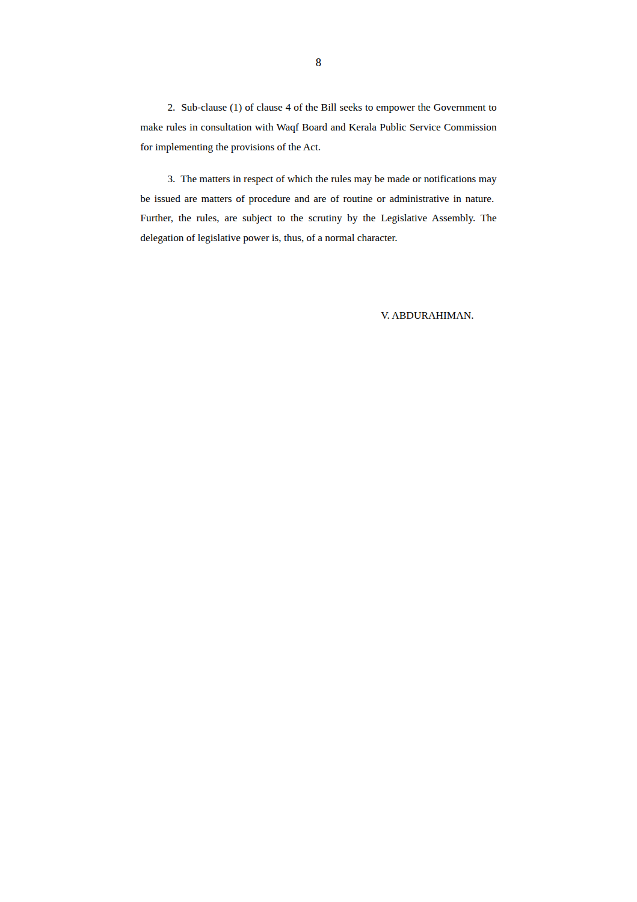8
2. Sub-clause (1) of clause 4 of the Bill seeks to empower the Government to make rules in consultation with Waqf Board and Kerala Public Service Commission for implementing the provisions of the Act.
3. The matters in respect of which the rules may be made or notifications may be issued are matters of procedure and are of routine or administrative in nature. Further, the rules, are subject to the scrutiny by the Legislative Assembly. The delegation of legislative power is, thus, of a normal character.
V. ABDURAHIMAN.